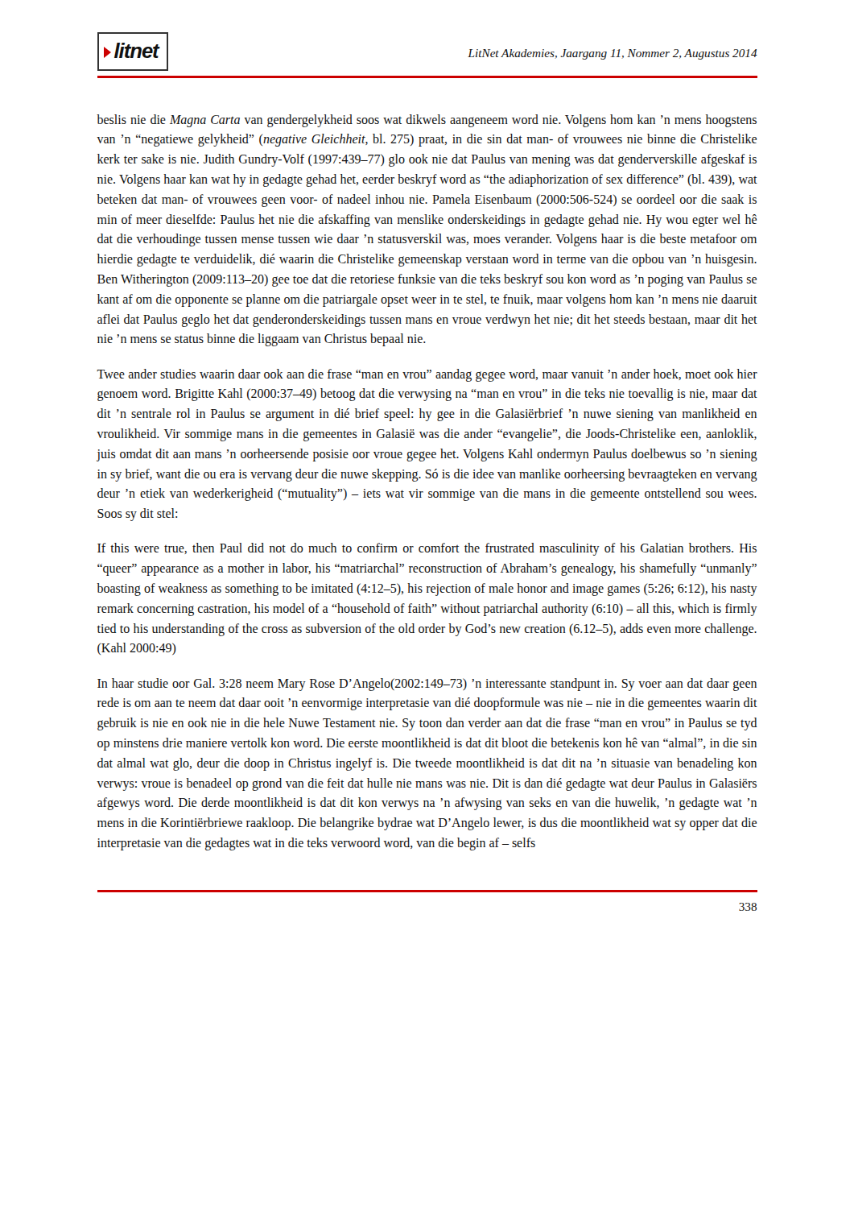litnet
LitNet Akademies, Jaargang 11, Nommer 2, Augustus 2014
beslis nie die Magna Carta van gendergelykheid soos wat dikwels aangeneem word nie. Volgens hom kan ’n mens hoogstens van ’n “negatiewe gelykheid” (negative Gleichheit, bl. 275) praat, in die sin dat man- of vrouwees nie binne die Christelike kerk ter sake is nie. Judith Gundry-Volf (1997:439–77) glo ook nie dat Paulus van mening was dat genderverskille afgeskaf is nie. Volgens haar kan wat hy in gedagte gehad het, eerder beskryf word as “the adiaphorization of sex difference” (bl. 439), wat beteken dat man- of vrouwees geen voor- of nadeel inhou nie. Pamela Eisenbaum (2000:506-524) se oordeel oor die saak is min of meer dieselfde: Paulus het nie die afskaffing van menslike onderskeidings in gedagte gehad nie. Hy wou egter wel hê dat die verhoudinge tussen mense tussen wie daar ’n statusverskil was, moes verander. Volgens haar is die beste metafoor om hierdie gedagte te verduidelik, dié waarin die Christelike gemeenskap verstaan word in terme van die opbou van ’n huisgesin. Ben Witherington (2009:113–20) gee toe dat die retoriese funksie van die teks beskryf sou kon word as ’n poging van Paulus se kant af om die opponente se planne om die patriargale opset weer in te stel, te fnuik, maar volgens hom kan ’n mens nie daaruit aflei dat Paulus geglo het dat genderonderskeidings tussen mans en vroue verdwyn het nie; dit het steeds bestaan, maar dit het nie ’n mens se status binne die liggaam van Christus bepaal nie.
Twee ander studies waarin daar ook aan die frase “man en vrou” aandag gegee word, maar vanuit ’n ander hoek, moet ook hier genoem word. Brigitte Kahl (2000:37–49) betoog dat die verwysing na “man en vrou” in die teks nie toevallig is nie, maar dat dit ’n sentrale rol in Paulus se argument in dié brief speel: hy gee in die Galasiërbrief ’n nuwe siening van manlikheid en vroulikheid. Vir sommige mans in die gemeentes in Galasië was die ander “evangelie”, die Joods-Christelike een, aanloklik, juis omdat dit aan mans ’n oorheersende posisie oor vroue gegee het. Volgens Kahl ondermyn Paulus doelbewus so ’n siening in sy brief, want die ou era is vervang deur die nuwe skepping. Só is die idee van manlike oorheersing bevraagteken en vervang deur ’n etiek van wederkerigheid (“mutuality”) – iets wat vir sommige van die mans in die gemeente ontstellend sou wees. Soos sy dit stel:
If this were true, then Paul did not do much to confirm or comfort the frustrated masculinity of his Galatian brothers. His “queer” appearance as a mother in labor, his “matriarchal” reconstruction of Abraham’s genealogy, his shamefully “unmanly” boasting of weakness as something to be imitated (4:12–5), his rejection of male honor and image games (5:26; 6:12), his nasty remark concerning castration, his model of a “household of faith” without patriarchal authority (6:10) – all this, which is firmly tied to his understanding of the cross as subversion of the old order by God’s new creation (6.12–5), adds even more challenge. (Kahl 2000:49)
In haar studie oor Gal. 3:28 neem Mary Rose D’Angelo(2002:149–73) ’n interessante standpunt in. Sy voer aan dat daar geen rede is om aan te neem dat daar ooit ’n eenvormige interpretasie van dié doopformule was nie – nie in die gemeentes waarin dit gebruik is nie en ook nie in die hele Nuwe Testament nie. Sy toon dan verder aan dat die frase “man en vrou” in Paulus se tyd op minstens drie maniere vertolk kon word. Die eerste moontlikheid is dat dit bloot die betekenis kon hê van “almal”, in die sin dat almal wat glo, deur die doop in Christus ingelyf is. Die tweede moontlikheid is dat dit na ’n situasie van benadeling kon verwys: vroue is benadeel op grond van die feit dat hulle nie mans was nie. Dit is dan dié gedagte wat deur Paulus in Galasiërs afgewys word. Die derde moontlikheid is dat dit kon verwys na ’n afwysing van seks en van die huwelik, ’n gedagte wat ’n mens in die Korintiërbriewe raakloop. Die belangrike bydrae wat D’Angelo lewer, is dus die moontlikheid wat sy opper dat die interpretasie van die gedagtes wat in die teks verwoord word, van die begin af – selfs
338